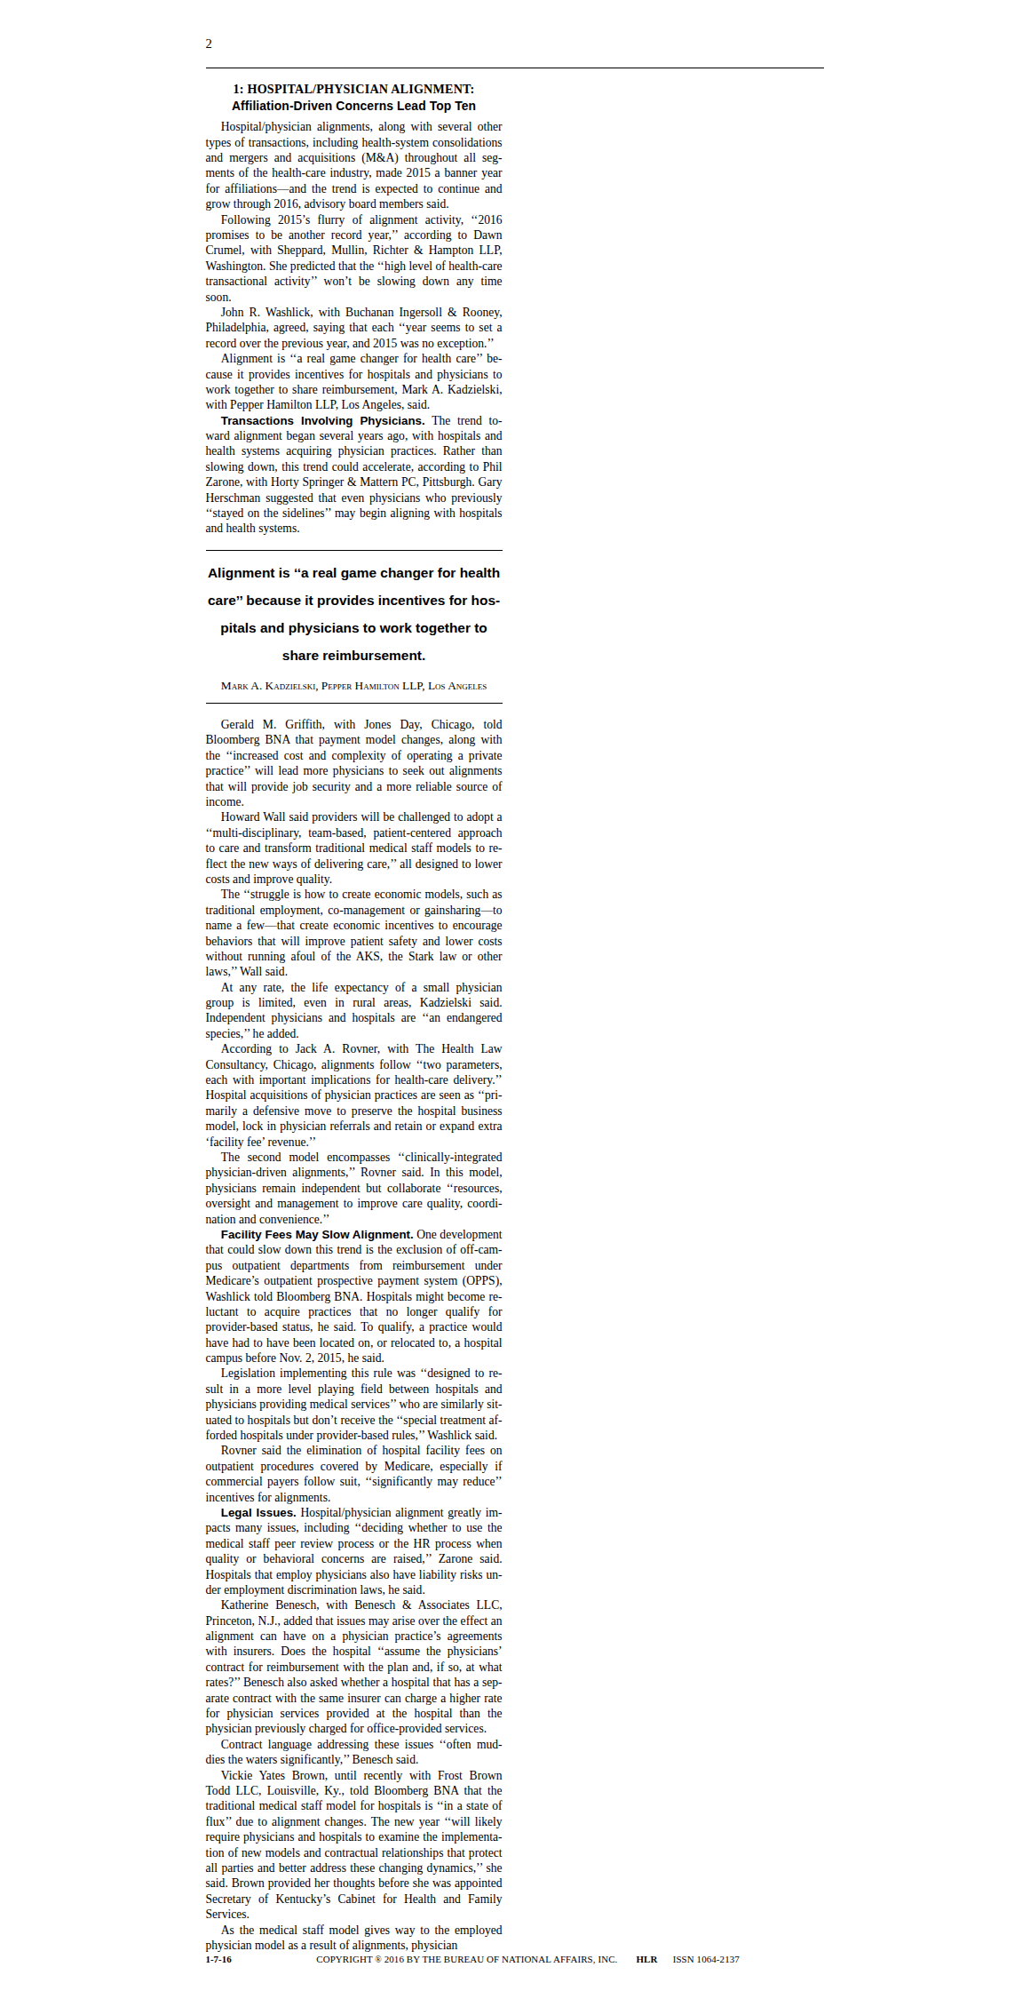2
1: HOSPITAL/PHYSICIAN ALIGNMENT:
Affiliation-Driven Concerns Lead Top Ten
Hospital/physician alignments, along with several other types of transactions, including health-system consolidations and mergers and acquisitions (M&A) throughout all segments of the health-care industry, made 2015 a banner year for affiliations—and the trend is expected to continue and grow through 2016, advisory board members said.
Following 2015’s flurry of alignment activity, ‘‘2016 promises to be another record year,’’ according to Dawn Crumel, with Sheppard, Mullin, Richter & Hampton LLP, Washington. She predicted that the ‘‘high level of health-care transactional activity’’ won’t be slowing down any time soon.
John R. Washlick, with Buchanan Ingersoll & Rooney, Philadelphia, agreed, saying that each ‘‘year seems to set a record over the previous year, and 2015 was no exception.’’
Alignment is ‘‘a real game changer for health care’’ because it provides incentives for hospitals and physicians to work together to share reimbursement, Mark A. Kadzielski, with Pepper Hamilton LLP, Los Angeles, said.
Transactions Involving Physicians. The trend toward alignment began several years ago, with hospitals and health systems acquiring physician practices. Rather than slowing down, this trend could accelerate, according to Phil Zarone, with Horty Springer & Mattern PC, Pittsburgh. Gary Herschman suggested that even physicians who previously ‘‘stayed on the sidelines’’ may begin aligning with hospitals and health systems.
Alignment is ‘‘a real game changer for health care’’ because it provides incentives for hospitals and physicians to work together to share reimbursement.
Mark A. Kadzielski, Pepper Hamilton LLP, Los Angeles
Gerald M. Griffith, with Jones Day, Chicago, told Bloomberg BNA that payment model changes, along with the ‘‘increased cost and complexity of operating a private practice’’ will lead more physicians to seek out alignments that will provide job security and a more reliable source of income.
Howard Wall said providers will be challenged to adopt a ‘‘multi-disciplinary, team-based, patient-centered approach to care and transform traditional medical staff models to reflect the new ways of delivering care,’’ all designed to lower costs and improve quality.
The ‘‘struggle is how to create economic models, such as traditional employment, co-management or gainsharing—to name a few—that create economic incentives to encourage behaviors that will improve patient safety and lower costs without running afoul of the AKS, the Stark law or other laws,’’ Wall said.
At any rate, the life expectancy of a small physician group is limited, even in rural areas, Kadzielski said. Independent physicians and hospitals are ‘‘an endangered species,’’ he added.
According to Jack A. Rovner, with The Health Law Consultancy, Chicago, alignments follow ‘‘two parameters, each with important implications for health-care delivery.’’ Hospital acquisitions of physician practices are seen as ‘‘primarily a defensive move to preserve the hospital business model, lock in physician referrals and retain or expand extra ‘facility fee’ revenue.’’
The second model encompasses ‘‘clinically-integrated physician-driven alignments,’’ Rovner said. In this model, physicians remain independent but collaborate ‘‘resources, oversight and management to improve care quality, coordination and convenience.’’
Facility Fees May Slow Alignment. One development that could slow down this trend is the exclusion of off-campus outpatient departments from reimbursement under Medicare’s outpatient prospective payment system (OPPS), Washlick told Bloomberg BNA. Hospitals might become reluctant to acquire practices that no longer qualify for provider-based status, he said. To qualify, a practice would have had to have been located on, or relocated to, a hospital campus before Nov. 2, 2015, he said.
Legislation implementing this rule was ‘‘designed to result in a more level playing field between hospitals and physicians providing medical services’’ who are similarly situated to hospitals but don’t receive the ‘‘special treatment afforded hospitals under provider-based rules,’’ Washlick said.
Rovner said the elimination of hospital facility fees on outpatient procedures covered by Medicare, especially if commercial payers follow suit, ‘‘significantly may reduce’’ incentives for alignments.
Legal Issues. Hospital/physician alignment greatly impacts many issues, including ‘‘deciding whether to use the medical staff peer review process or the HR process when quality or behavioral concerns are raised,’’ Zarone said. Hospitals that employ physicians also have liability risks under employment discrimination laws, he said.
Katherine Benesch, with Benesch & Associates LLC, Princeton, N.J., added that issues may arise over the effect an alignment can have on a physician practice’s agreements with insurers. Does the hospital ‘‘assume the physicians’ contract for reimbursement with the plan and, if so, at what rates?’’ Benesch also asked whether a hospital that has a separate contract with the same insurer can charge a higher rate for physician services provided at the hospital than the physician previously charged for office-provided services.
Contract language addressing these issues ‘‘often muddies the waters significantly,’’ Benesch said.
Vickie Yates Brown, until recently with Frost Brown Todd LLC, Louisville, Ky., told Bloomberg BNA that the traditional medical staff model for hospitals is ‘‘in a state of flux’’ due to alignment changes. The new year ‘‘will likely require physicians and hospitals to examine the implementation of new models and contractual relationships that protect all parties and better address these changing dynamics,’’ she said. Brown provided her thoughts before she was appointed Secretary of Kentucky’s Cabinet for Health and Family Services.
As the medical staff model gives way to the employed physician model as a result of alignments, physician
1-7-16
COPYRIGHT ® 2016 BY THE BUREAU OF NATIONAL AFFAIRS, INC.HLR ISSN 1064-2137